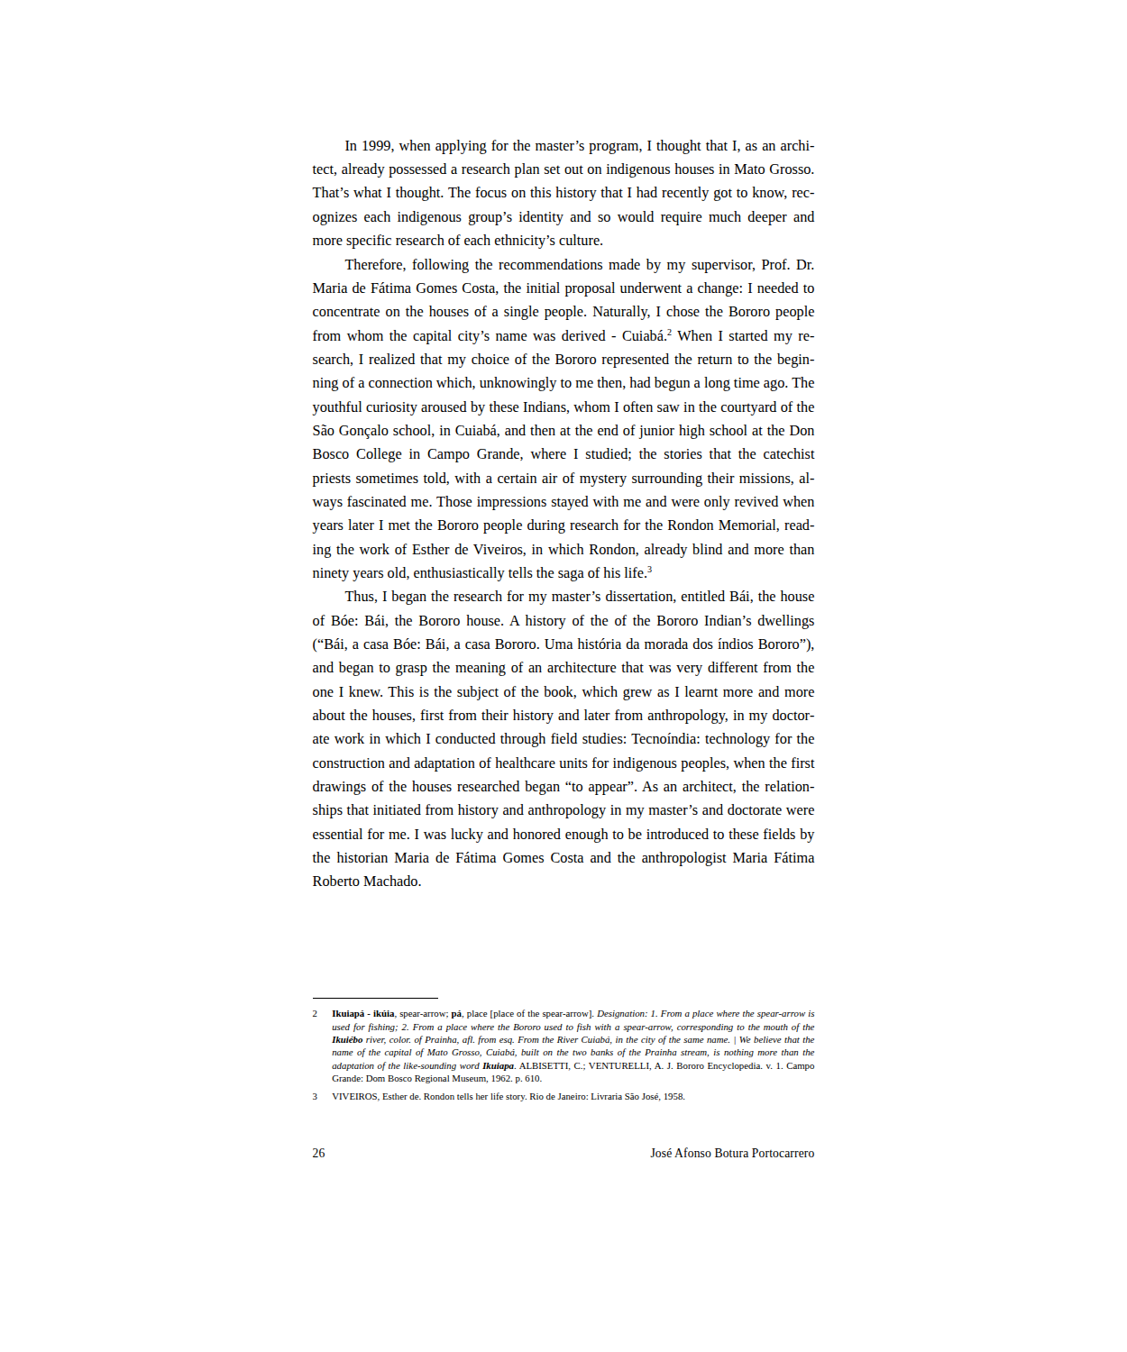In 1999, when applying for the master’s program, I thought that I, as an architect, already possessed a research plan set out on indigenous houses in Mato Grosso. That’s what I thought. The focus on this history that I had recently got to know, recognizes each indigenous group’s identity and so would require much deeper and more specific research of each ethnicity’s culture.
Therefore, following the recommendations made by my supervisor, Prof. Dr. Maria de Fátima Gomes Costa, the initial proposal underwent a change: I needed to concentrate on the houses of a single people. Naturally, I chose the Bororo people from whom the capital city’s name was derived - Cuiabá.2 When I started my research, I realized that my choice of the Bororo represented the return to the beginning of a connection which, unknowingly to me then, had begun a long time ago. The youthful curiosity aroused by these Indians, whom I often saw in the courtyard of the São Gonçalo school, in Cuiabá, and then at the end of junior high school at the Don Bosco College in Campo Grande, where I studied; the stories that the catechist priests sometimes told, with a certain air of mystery surrounding their missions, always fascinated me. Those impressions stayed with me and were only revived when years later I met the Bororo people during research for the Rondon Memorial, reading the work of Esther de Viveiros, in which Rondon, already blind and more than ninety years old, enthusiastically tells the saga of his life.3
Thus, I began the research for my master’s dissertation, entitled Bái, the house of Bóe: Bái, the Bororo house. A history of the of the Bororo Indian’s dwellings (“Bái, a casa Bóe: Bái, a casa Bororo. Uma história da morada dos índios Bororo”), and began to grasp the meaning of an architecture that was very different from the one I knew. This is the subject of the book, which grew as I learnt more and more about the houses, first from their history and later from anthropology, in my doctorate work in which I conducted through field studies: Tecnoíndia: technology for the construction and adaptation of healthcare units for indigenous peoples, when the first drawings of the houses researched began “to appear”. As an architect, the relationships that initiated from history and anthropology in my master’s and doctorate were essential for me. I was lucky and honored enough to be introduced to these fields by the historian Maria de Fátima Gomes Costa and the anthropologist Maria Fátima Roberto Machado.
2
Ikuiapá - ikúia, spear-arrow; pá, place [place of the spear-arrow]. Designation: 1. From a place where the spear-arrow is used for fishing; 2. From a place where the Bororo used to fish with a spear-arrow, corresponding to the mouth of the Ikuiébo river, color. of Prainha, afl. from esq. From the River Cuiabá, in the city of the same name. | We believe that the name of the capital of Mato Grosso, Cuiabá, built on the two banks of the Prainha stream, is nothing more than the adaptation of the like-sounding word Ikuiapa. ALBISETTI, C.; VENTURELLI, A. J. Bororo Encyclopedia. v. 1. Campo Grande: Dom Bosco Regional Museum, 1962. p. 610.
3
VIVEIROS, Esther de. Rondon tells her life story. Rio de Janeiro: Livraria São José, 1958.
26
José Afonso Botura Portocarrero